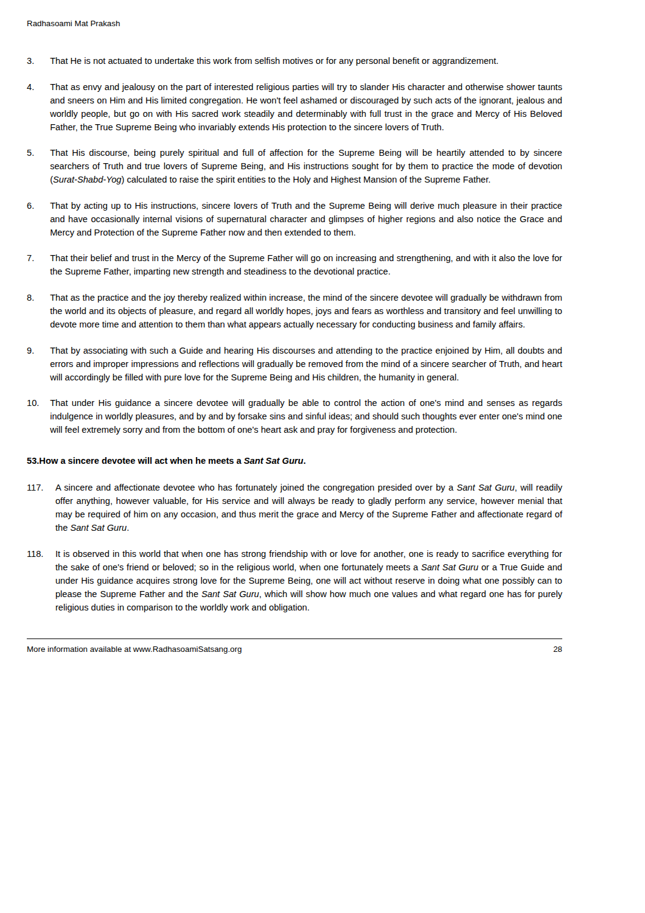Radhasoami Mat Prakash
3. That He is not actuated to undertake this work from selfish motives or for any personal benefit or aggrandizement.
4. That as envy and jealousy on the part of interested religious parties will try to slander His character and otherwise shower taunts and sneers on Him and His limited congregation. He won't feel ashamed or discouraged by such acts of the ignorant, jealous and worldly people, but go on with His sacred work steadily and determinably with full trust in the grace and Mercy of His Beloved Father, the True Supreme Being who invariably extends His protection to the sincere lovers of Truth.
5. That His discourse, being purely spiritual and full of affection for the Supreme Being will be heartily attended to by sincere searchers of Truth and true lovers of Supreme Being, and His instructions sought for by them to practice the mode of devotion (Surat-Shabd-Yog) calculated to raise the spirit entities to the Holy and Highest Mansion of the Supreme Father.
6. That by acting up to His instructions, sincere lovers of Truth and the Supreme Being will derive much pleasure in their practice and have occasionally internal visions of supernatural character and glimpses of higher regions and also notice the Grace and Mercy and Protection of the Supreme Father now and then extended to them.
7. That their belief and trust in the Mercy of the Supreme Father will go on increasing and strengthening, and with it also the love for the Supreme Father, imparting new strength and steadiness to the devotional practice.
8. That as the practice and the joy thereby realized within increase, the mind of the sincere devotee will gradually be withdrawn from the world and its objects of pleasure, and regard all worldly hopes, joys and fears as worthless and transitory and feel unwilling to devote more time and attention to them than what appears actually necessary for conducting business and family affairs.
9. That by associating with such a Guide and hearing His discourses and attending to the practice enjoined by Him, all doubts and errors and improper impressions and reflections will gradually be removed from the mind of a sincere searcher of Truth, and heart will accordingly be filled with pure love for the Supreme Being and His children, the humanity in general.
10. That under His guidance a sincere devotee will gradually be able to control the action of one's mind and senses as regards indulgence in worldly pleasures, and by and by forsake sins and sinful ideas; and should such thoughts ever enter one's mind one will feel extremely sorry and from the bottom of one's heart ask and pray for forgiveness and protection.
53.How a sincere devotee will act when he meets a Sant Sat Guru.
117. A sincere and affectionate devotee who has fortunately joined the congregation presided over by a Sant Sat Guru, will readily offer anything, however valuable, for His service and will always be ready to gladly perform any service, however menial that may be required of him on any occasion, and thus merit the grace and Mercy of the Supreme Father and affectionate regard of the Sant Sat Guru.
118. It is observed in this world that when one has strong friendship with or love for another, one is ready to sacrifice everything for the sake of one's friend or beloved; so in the religious world, when one fortunately meets a Sant Sat Guru or a True Guide and under His guidance acquires strong love for the Supreme Being, one will act without reserve in doing what one possibly can to please the Supreme Father and the Sant Sat Guru, which will show how much one values and what regard one has for purely religious duties in comparison to the worldly work and obligation.
More information available at www.RadhasoamiSatsang.org 28